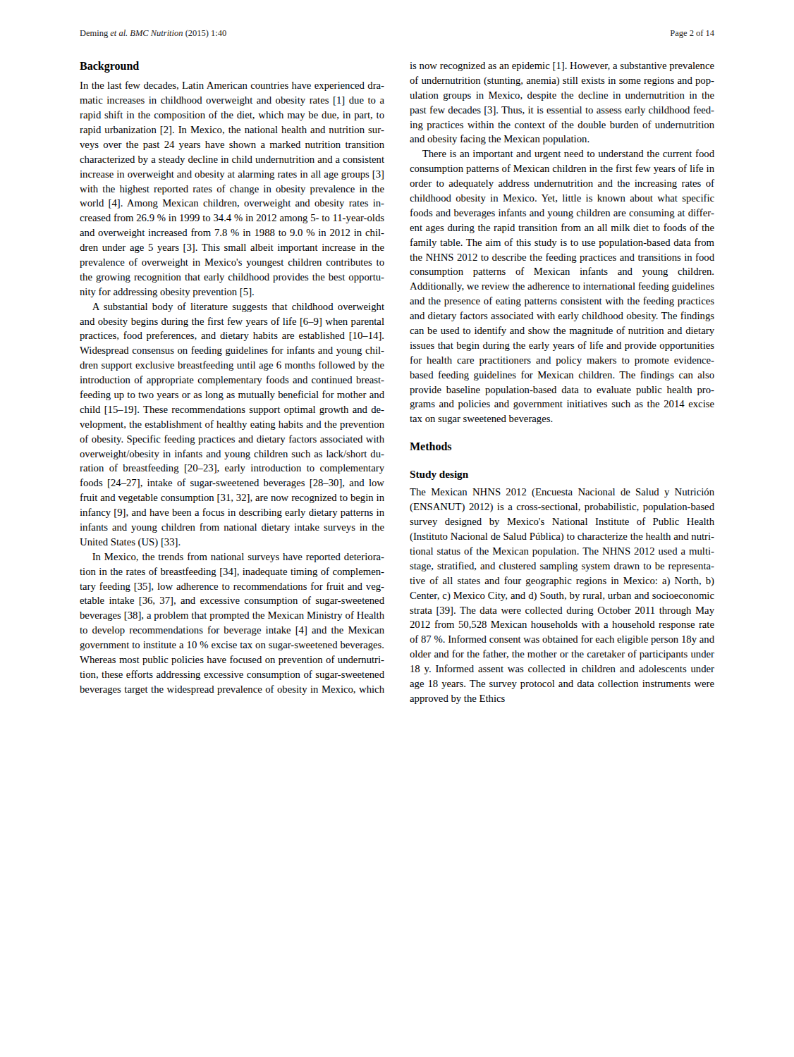Deming et al. BMC Nutrition (2015) 1:40 Page 2 of 14
Background
In the last few decades, Latin American countries have experienced dramatic increases in childhood overweight and obesity rates [1] due to a rapid shift in the composition of the diet, which may be due, in part, to rapid urbanization [2]. In Mexico, the national health and nutrition surveys over the past 24 years have shown a marked nutrition transition characterized by a steady decline in child undernutrition and a consistent increase in overweight and obesity at alarming rates in all age groups [3] with the highest reported rates of change in obesity prevalence in the world [4]. Among Mexican children, overweight and obesity rates increased from 26.9 % in 1999 to 34.4 % in 2012 among 5- to 11-year-olds and overweight increased from 7.8 % in 1988 to 9.0 % in 2012 in children under age 5 years [3]. This small albeit important increase in the prevalence of overweight in Mexico's youngest children contributes to the growing recognition that early childhood provides the best opportunity for addressing obesity prevention [5].
A substantial body of literature suggests that childhood overweight and obesity begins during the first few years of life [6–9] when parental practices, food preferences, and dietary habits are established [10–14]. Widespread consensus on feeding guidelines for infants and young children support exclusive breastfeeding until age 6 months followed by the introduction of appropriate complementary foods and continued breastfeeding up to two years or as long as mutually beneficial for mother and child [15–19]. These recommendations support optimal growth and development, the establishment of healthy eating habits and the prevention of obesity. Specific feeding practices and dietary factors associated with overweight/obesity in infants and young children such as lack/short duration of breastfeeding [20–23], early introduction to complementary foods [24–27], intake of sugar-sweetened beverages [28–30], and low fruit and vegetable consumption [31, 32], are now recognized to begin in infancy [9], and have been a focus in describing early dietary patterns in infants and young children from national dietary intake surveys in the United States (US) [33].
In Mexico, the trends from national surveys have reported deterioration in the rates of breastfeeding [34], inadequate timing of complementary feeding [35], low adherence to recommendations for fruit and vegetable intake [36, 37], and excessive consumption of sugar-sweetened beverages [38], a problem that prompted the Mexican Ministry of Health to develop recommendations for beverage intake [4] and the Mexican government to institute a 10 % excise tax on sugar-sweetened beverages. Whereas most public policies have focused on prevention of undernutrition, these efforts addressing excessive consumption of sugar-sweetened beverages target the widespread prevalence of obesity in Mexico, which is now recognized as an epidemic [1]. However, a substantive prevalence of undernutrition (stunting, anemia) still exists in some regions and population groups in Mexico, despite the decline in undernutrition in the past few decades [3]. Thus, it is essential to assess early childhood feeding practices within the context of the double burden of undernutrition and obesity facing the Mexican population.
There is an important and urgent need to understand the current food consumption patterns of Mexican children in the first few years of life in order to adequately address undernutrition and the increasing rates of childhood obesity in Mexico. Yet, little is known about what specific foods and beverages infants and young children are consuming at different ages during the rapid transition from an all milk diet to foods of the family table. The aim of this study is to use population-based data from the NHNS 2012 to describe the feeding practices and transitions in food consumption patterns of Mexican infants and young children. Additionally, we review the adherence to international feeding guidelines and the presence of eating patterns consistent with the feeding practices and dietary factors associated with early childhood obesity. The findings can be used to identify and show the magnitude of nutrition and dietary issues that begin during the early years of life and provide opportunities for health care practitioners and policy makers to promote evidence-based feeding guidelines for Mexican children. The findings can also provide baseline population-based data to evaluate public health programs and policies and government initiatives such as the 2014 excise tax on sugar sweetened beverages.
Methods
Study design
The Mexican NHNS 2012 (Encuesta Nacional de Salud y Nutrición (ENSANUT) 2012) is a cross-sectional, probabilistic, population-based survey designed by Mexico's National Institute of Public Health (Instituto Nacional de Salud Pública) to characterize the health and nutritional status of the Mexican population. The NHNS 2012 used a multi-stage, stratified, and clustered sampling system drawn to be representative of all states and four geographic regions in Mexico: a) North, b) Center, c) Mexico City, and d) South, by rural, urban and socioeconomic strata [39]. The data were collected during October 2011 through May 2012 from 50,528 Mexican households with a household response rate of 87 %. Informed consent was obtained for each eligible person 18y and older and for the father, the mother or the caretaker of participants under 18 y. Informed assent was collected in children and adolescents under age 18 years. The survey protocol and data collection instruments were approved by the Ethics